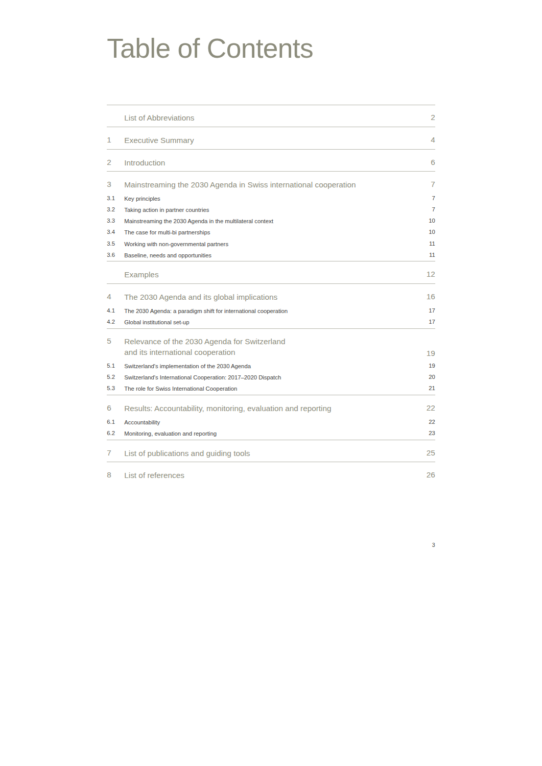Table of Contents
| | List of Abbreviations | 2 |
| 1 | Executive Summary | 4 |
| 2 | Introduction | 6 |
| 3 | Mainstreaming the 2030 Agenda in Swiss international cooperation | 7 |
| 3.1 | Key principles | 7 |
| 3.2 | Taking action in partner countries | 7 |
| 3.3 | Mainstreaming the 2030 Agenda in the multilateral context | 10 |
| 3.4 | The case for multi-bi partnerships | 10 |
| 3.5 | Working with non-governmental partners | 11 |
| 3.6 | Baseline, needs and opportunities | 11 |
| | Examples | 12 |
| 4 | The 2030 Agenda and its global implications | 16 |
| 4.1 | The 2030 Agenda: a paradigm shift for international cooperation | 17 |
| 4.2 | Global institutional set-up | 17 |
| 5 | Relevance of the 2030 Agenda for Switzerland and its international cooperation | 19 |
| 5.1 | Switzerland's implementation of the 2030 Agenda | 19 |
| 5.2 | Switzerland's International Cooperation: 2017–2020 Dispatch | 20 |
| 5.3 | The role for Swiss International Cooperation | 21 |
| 6 | Results: Accountability, monitoring, evaluation and reporting | 22 |
| 6.1 | Accountability | 22 |
| 6.2 | Monitoring, evaluation and reporting | 23 |
| 7 | List of publications and guiding tools | 25 |
| 8 | List of references | 26 |
3